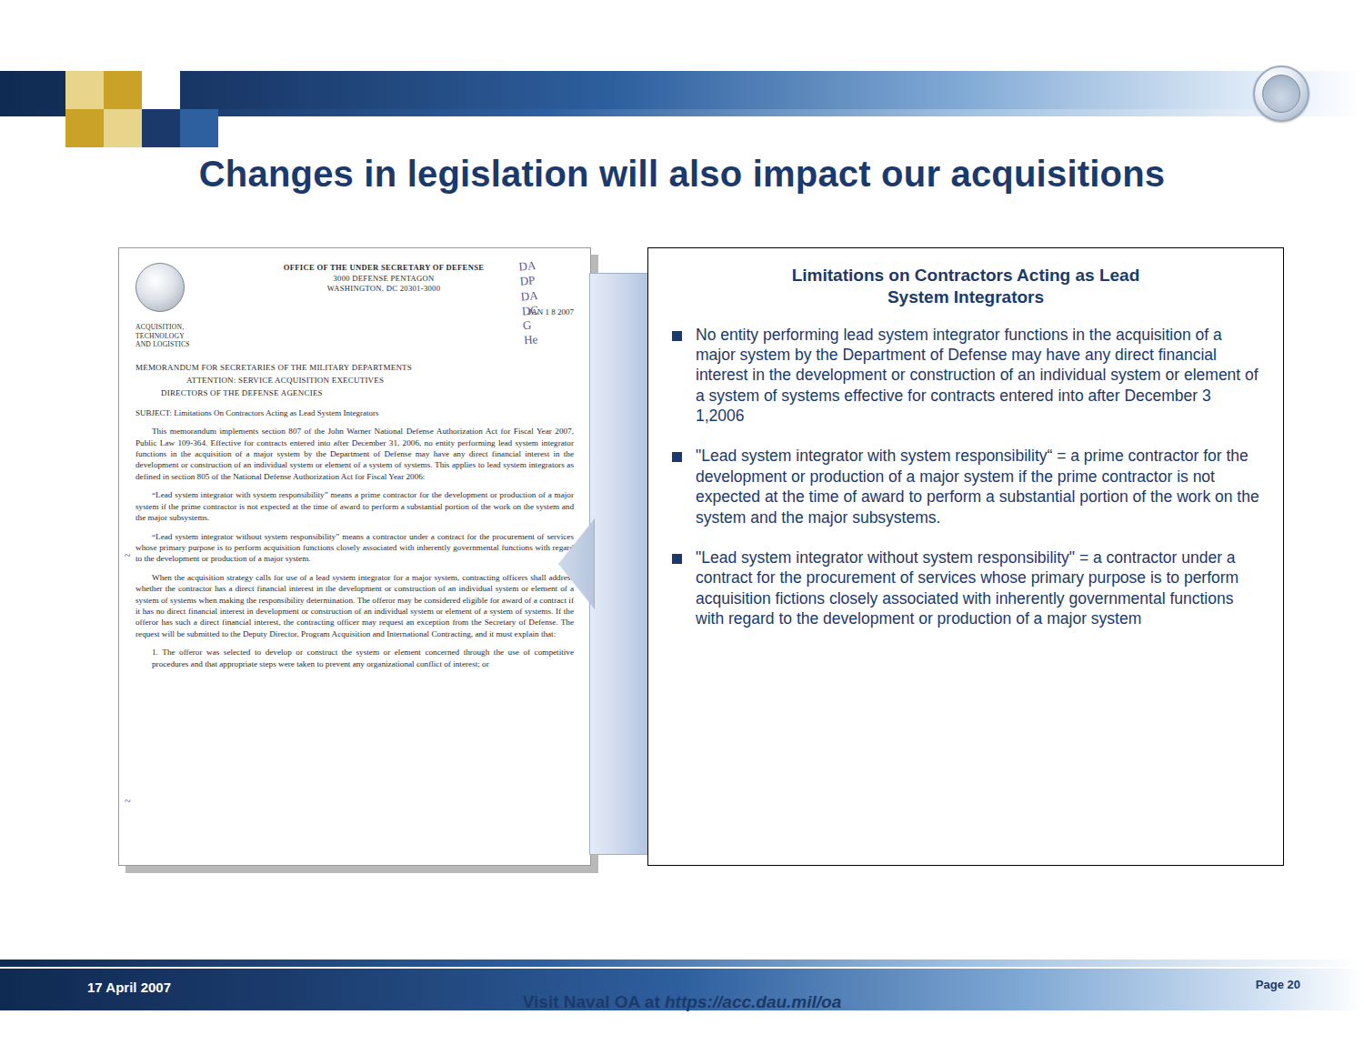Changes in legislation will also impact our acquisitions
DA
DP
DA
DC
G
He
OFFICE OF THE UNDER SECRETARY OF DEFENSE
3000 DEFENSE PENTAGON
WASHINGTON, DC 20301-3000
JAN 1 8 2007
ACQUISITION,
TECHNOLOGY
AND LOGISTICS
MEMORANDUM FOR SECRETARIES OF THE MILITARY DEPARTMENTS
ATTENTION: SERVICE ACQUISITION EXECUTIVES
DIRECTORS OF THE DEFENSE AGENCIES
SUBJECT: Limitations On Contractors Acting as Lead System Integrators
This memorandum implements section 807 of the John Warner National Defense Authorization Act for Fiscal Year 2007, Public Law 109-364. Effective for contracts entered into after December 31, 2006, no entity performing lead system integrator functions in the acquisition of a major system by the Department of Defense may have any direct financial interest in the development or construction of an individual system or element of a system of systems. This applies to lead system integrators as defined in section 805 of the National Defense Authorization Act for Fiscal Year 2006:
“Lead system integrator with system responsibility” means a prime contractor for the development or production of a major system if the prime contractor is not expected at the time of award to perform a substantial portion of the work on the system and the major subsystems.
“Lead system integrator without system responsibility” means a contractor under a contract for the procurement of services whose primary purpose is to perform acquisition functions closely associated with inherently governmental functions with regard to the development or production of a major system.
When the acquisition strategy calls for use of a lead system integrator for a major system, contracting officers shall address whether the contractor has a direct financial interest in the development or construction of an individual system or element of a system of systems when making the responsibility determination. The offeror may be considered eligible for award of a contract if it has no direct financial interest in development or construction of an individual system or element of a system of systems. If the offeror has such a direct financial interest, the contracting officer may request an exception from the Secretary of Defense. The request will be submitted to the Deputy Director, Program Acquisition and International Contracting, and it must explain that:
1. The offeror was selected to develop or construct the system or element concerned through the use of competitive procedures and that appropriate steps were taken to prevent any organizational conflict of interest; or
~
~
Limitations on Contractors Acting as Lead
System Integrators
No entity performing lead system integrator functions in the acquisition of a major system by the Department of Defense may have any direct financial interest in the development or construction of an individual system or element of a system of systems effective for contracts entered into after December 3 1,2006
"Lead system integrator with system responsibility“ = a prime contractor for the development or production of a major system if the prime contractor is not expected at the time of award to perform a substantial portion of the work on the system and the major subsystems.
"Lead system integrator without system responsibility" = a contractor under a contract for the procurement of services whose primary purpose is to perform acquisition fictions closely associated with inherently governmental functions with regard to the development or production of a major system
17 April 2007
Visit Naval OA at https://acc.dau.mil/oa
Page 20